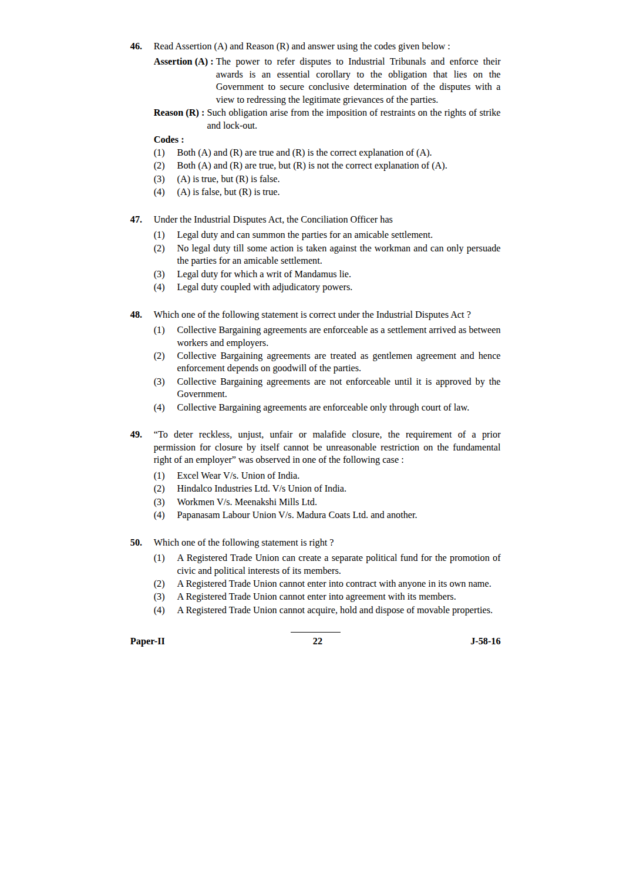46.
Read Assertion (A) and Reason (R) and answer using the codes given below :
Assertion (A) :
The power to refer disputes to Industrial Tribunals and enforce their awards is an essential corollary to the obligation that lies on the Government to secure conclusive determination of the disputes with a view to redressing the legitimate grievances of the parties.
Reason (R) :
Such obligation arise from the imposition of restraints on the rights of strike and lock-out.
Codes :
(1)
Both (A) and (R) are true and (R) is the correct explanation of (A).
(2)
Both (A) and (R) are true, but (R) is not the correct explanation of (A).
(3)
(A) is true, but (R) is false.
(4)
(A) is false, but (R) is true.
47.
Under the Industrial Disputes Act, the Conciliation Officer has
(1)
Legal duty and can summon the parties for an amicable settlement.
(2)
No legal duty till some action is taken against the workman and can only persuade the parties for an amicable settlement.
(3)
Legal duty for which a writ of Mandamus lie.
(4)
Legal duty coupled with adjudicatory powers.
48.
Which one of the following statement is correct under the Industrial Disputes Act ?
(1)
Collective Bargaining agreements are enforceable as a settlement arrived as between workers and employers.
(2)
Collective Bargaining agreements are treated as gentlemen agreement and hence enforcement depends on goodwill of the parties.
(3)
Collective Bargaining agreements are not enforceable until it is approved by the Government.
(4)
Collective Bargaining agreements are enforceable only through court of law.
49.
“To deter reckless, unjust, unfair or malafide closure, the requirement of a prior permission for closure by itself cannot be unreasonable restriction on the fundamental right of an employer” was observed in one of the following case :
(1)
Excel Wear V/s. Union of India.
(2)
Hindalco Industries Ltd. V/s Union of India.
(3)
Workmen V/s. Meenakshi Mills Ltd.
(4)
Papanasam Labour Union V/s. Madura Coats Ltd. and another.
50.
Which one of the following statement is right ?
(1)
A Registered Trade Union can create a separate political fund for the promotion of civic and political interests of its members.
(2)
A Registered Trade Union cannot enter into contract with anyone in its own name.
(3)
A Registered Trade Union cannot enter into agreement with its members.
(4)
A Registered Trade Union cannot acquire, hold and dispose of movable properties.
Paper-II
22
J-58-16